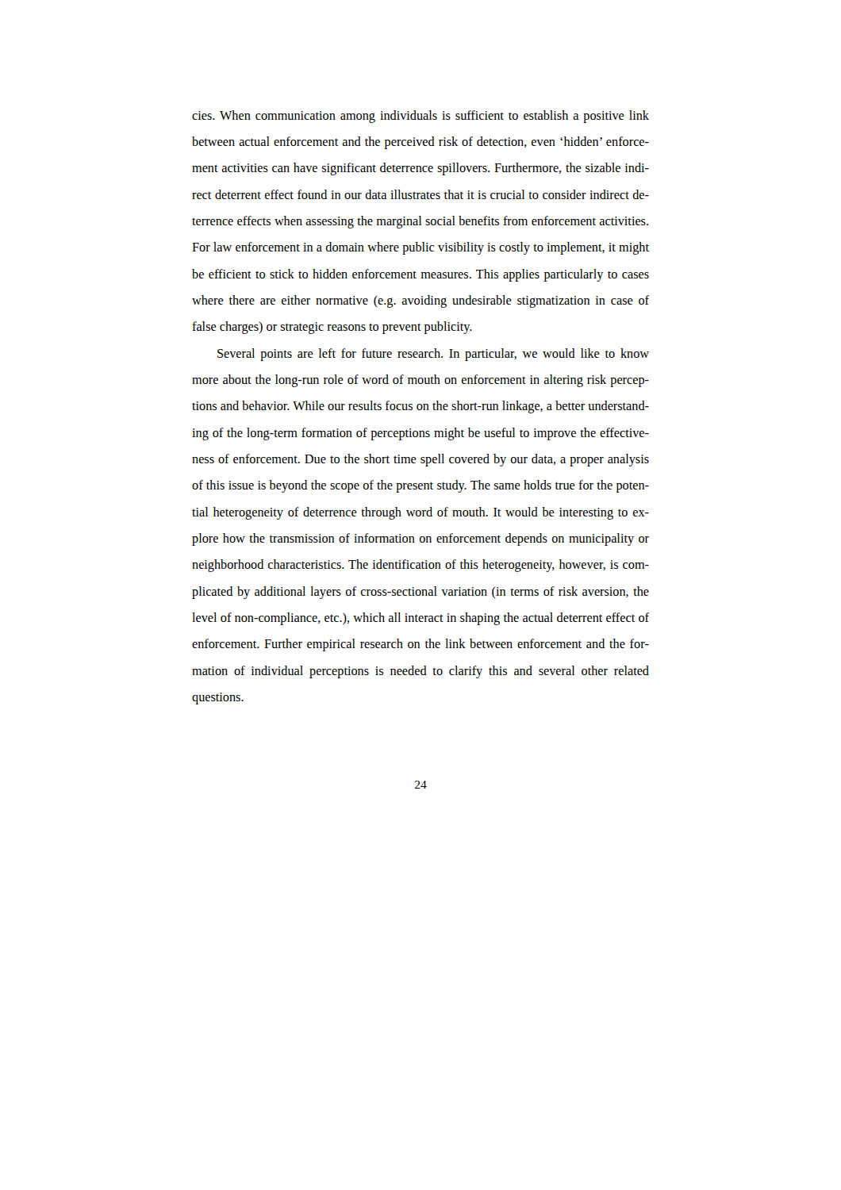cies. When communication among individuals is sufficient to establish a positive link between actual enforcement and the perceived risk of detection, even ‘hidden’ enforcement activities can have significant deterrence spillovers. Furthermore, the sizable indirect deterrent effect found in our data illustrates that it is crucial to consider indirect deterrence effects when assessing the marginal social benefits from enforcement activities. For law enforcement in a domain where public visibility is costly to implement, it might be efficient to stick to hidden enforcement measures. This applies particularly to cases where there are either normative (e.g. avoiding undesirable stigmatization in case of false charges) or strategic reasons to prevent publicity.
Several points are left for future research. In particular, we would like to know more about the long-run role of word of mouth on enforcement in altering risk perceptions and behavior. While our results focus on the short-run linkage, a better understanding of the long-term formation of perceptions might be useful to improve the effectiveness of enforcement. Due to the short time spell covered by our data, a proper analysis of this issue is beyond the scope of the present study. The same holds true for the potential heterogeneity of deterrence through word of mouth. It would be interesting to explore how the transmission of information on enforcement depends on municipality or neighborhood characteristics. The identification of this heterogeneity, however, is complicated by additional layers of cross-sectional variation (in terms of risk aversion, the level of non-compliance, etc.), which all interact in shaping the actual deterrent effect of enforcement. Further empirical research on the link between enforcement and the formation of individual perceptions is needed to clarify this and several other related questions.
24